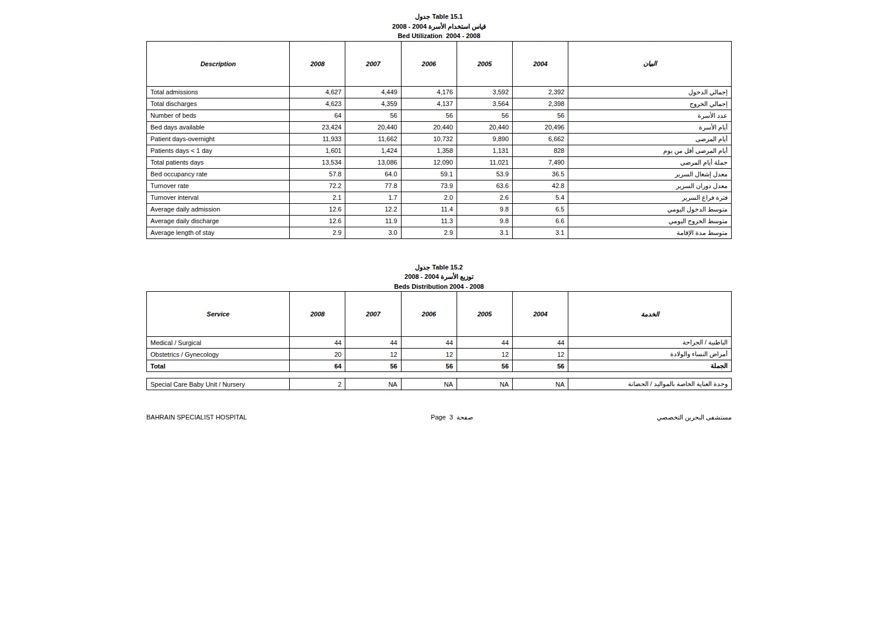جدول Table 15.1
2008 - 2004 قياس استخدام الأسرة
Bed Utilization 2004 - 2008
| Description | 2008 | 2007 | 2006 | 2005 | 2004 | البيان |
| --- | --- | --- | --- | --- | --- | --- |
| Total admissions | 4,627 | 4,449 | 4,176 | 3,592 | 2,392 | إجمالي الدخول |
| Total discharges | 4,623 | 4,359 | 4,137 | 3,564 | 2,398 | إجمالي الخروج |
| Number of beds | 64 | 56 | 56 | 56 | 56 | عدد الأسرة |
| Bed days available | 23,424 | 20,440 | 20,440 | 20,440 | 20,496 | أيام الأسرة |
| Patient days-overnight | 11,933 | 11,662 | 10,732 | 9,890 | 6,662 | أيام المرضى |
| Patients days < 1 day | 1,601 | 1,424 | 1,358 | 1,131 | 828 | أيام المرضى أقل من يوم |
| Total patients days | 13,534 | 13,086 | 12,090 | 11,021 | 7,490 | جملة أيام المرضى |
| Bed occupancy rate | 57.8 | 64.0 | 59.1 | 53.9 | 36.5 | معدل إشغال السرير |
| Turnover rate | 72.2 | 77.8 | 73.9 | 63.6 | 42.8 | معدل دوران السرير |
| Turnover interval | 2.1 | 1.7 | 2.0 | 2.6 | 5.4 | فترة فراغ السرير |
| Average daily admission | 12.6 | 12.2 | 11.4 | 9.8 | 6.5 | متوسط الدخول اليومي |
| Average daily discharge | 12.6 | 11.9 | 11.3 | 9.8 | 6.6 | متوسط الخروج اليومي |
| Average length of stay | 2.9 | 3.0 | 2.9 | 3.1 | 3.1 | متوسط مدة الإقامة |
جدول Table 15.2
2008 - 2004 توزيع الأسرة
Beds Distribution 2004 - 2008
| Service | 2008 | 2007 | 2006 | 2005 | 2004 | الخدمة |
| --- | --- | --- | --- | --- | --- | --- |
| Medical / Surgical | 44 | 44 | 44 | 44 | 44 | الباطنية / الجراحة |
| Obstetrics / Gynecology | 20 | 12 | 12 | 12 | 12 | أمراض النساء والولادة |
| Total | 64 | 56 | 56 | 56 | 56 | الجملة |
| Special Care Baby Unit / Nursery | 2 | NA | NA | NA | NA | وحدة العناية الخاصة بالمواليد / الحضانة |
BAHRAIN SPECIALIST HOSPITAL
Page 3 صفحة
مستشفى البحرين التخصصي